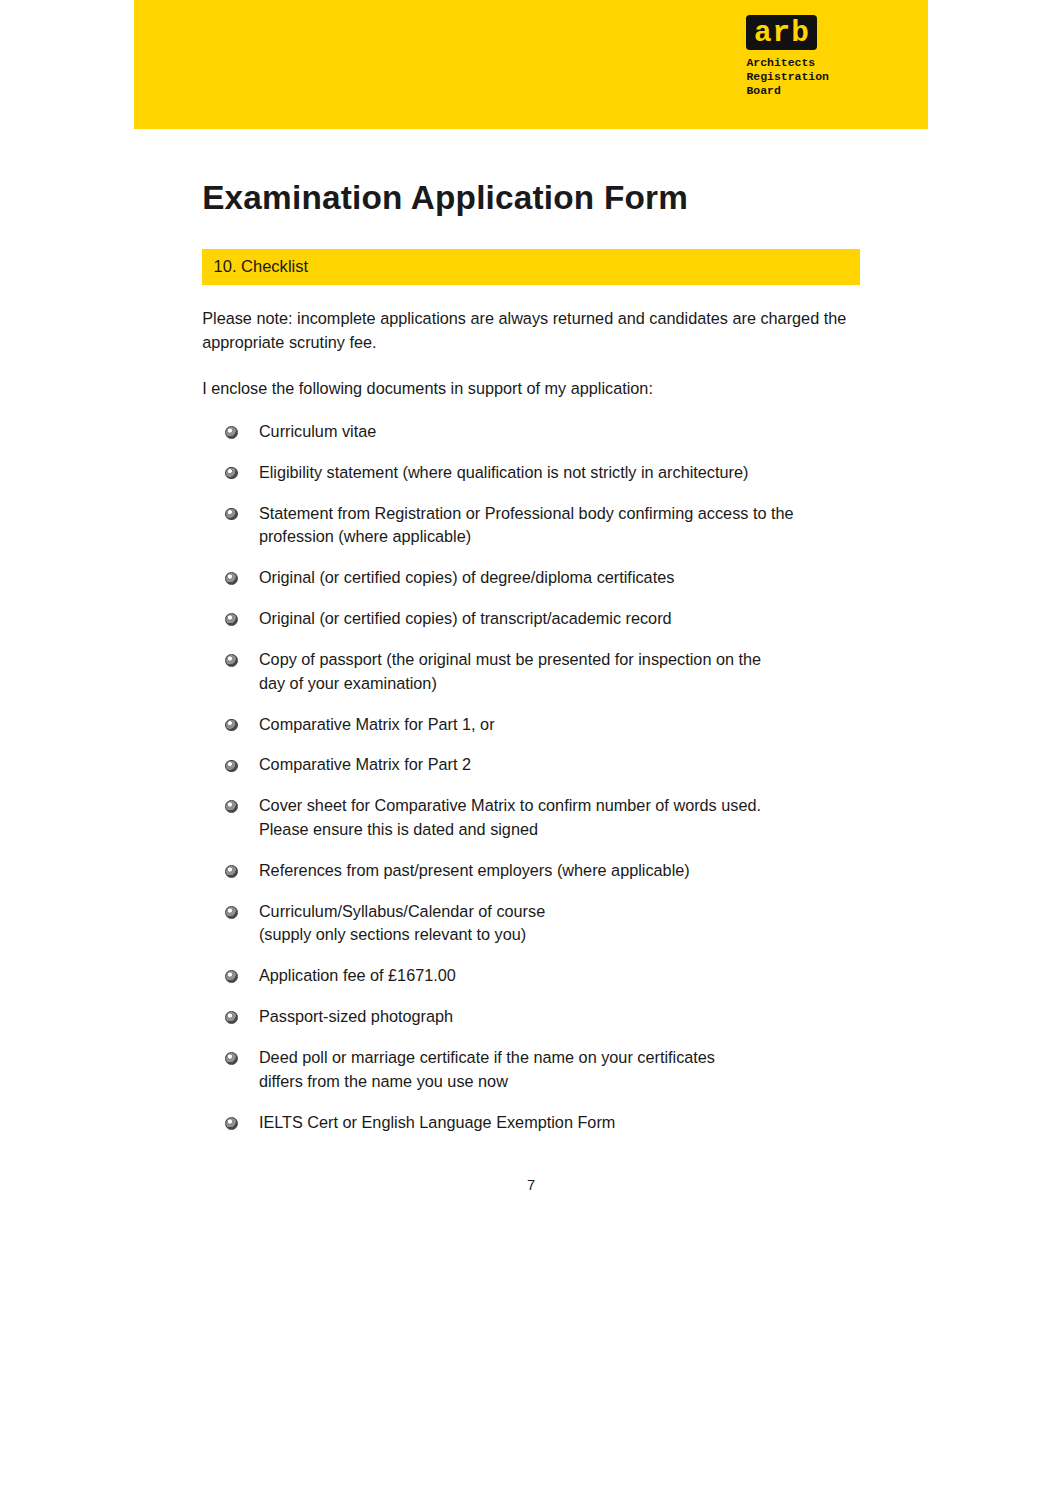arb
Architects
Registration
Board
Examination Application Form
10. Checklist
Please note: incomplete applications are always returned and candidates are charged the appropriate scrutiny fee.
I enclose the following documents in support of my application:
Curriculum vitae
Eligibility statement (where qualification is not strictly in architecture)
Statement from Registration or Professional body confirming access to theprofession (where applicable)
Original (or certified copies) of degree/diploma certificates
Original (or certified copies) of transcript/academic record
Copy of passport (the original must be presented for inspection on theday of your examination)
Comparative Matrix for Part 1, or
Comparative Matrix for Part 2
Cover sheet for Comparative Matrix to confirm number of words used.Please ensure this is dated and signed
References from past/present employers (where applicable)
Curriculum/Syllabus/Calendar of course(supply only sections relevant to you)
Application fee of £1671.00
Passport-sized photograph
Deed poll or marriage certificate if the name on your certificatesdiffers from the name you use now
IELTS Cert or English Language Exemption Form
7